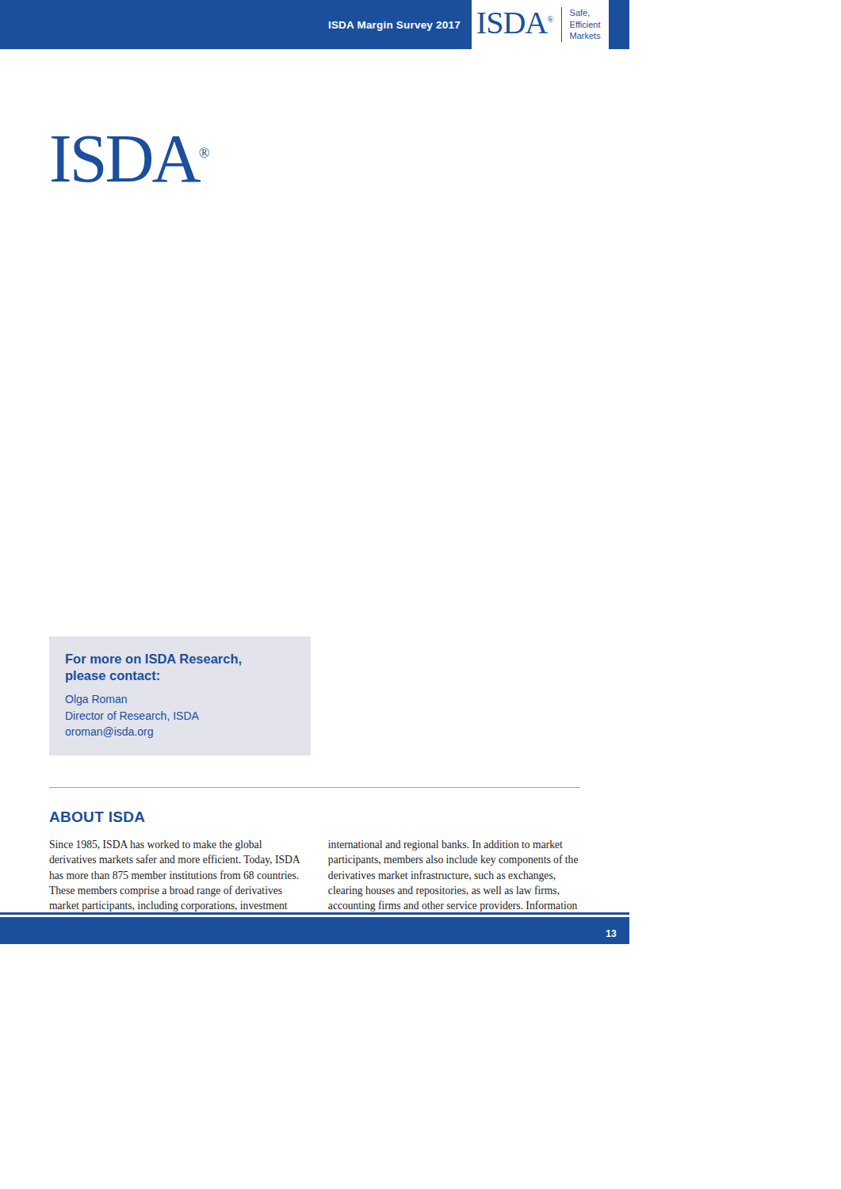ISDA Margin Survey 2017
ISDA® Safe,
Efficient
Markets
ISDA®
For more on ISDA Research,
please contact:
Olga Roman
Director of Research, ISDA
oroman@isda.org
ABOUT ISDA
Since 1985, ISDA has worked to make the global derivatives markets safer and more efficient. Today, ISDA has more than 875 member institutions from 68 countries. These members comprise a broad range of derivatives market participants, including corporations, investment managers, government and supranational entities, insurance companies, energy and commodities firms, and international and regional banks. In addition to market participants, members also include key components of the derivatives market infrastructure, such as exchanges, clearing houses and repositories, as well as law firms, accounting firms and other service providers. Information about ISDA and its activities is available on the Association’s web site: www.isda.org.
13